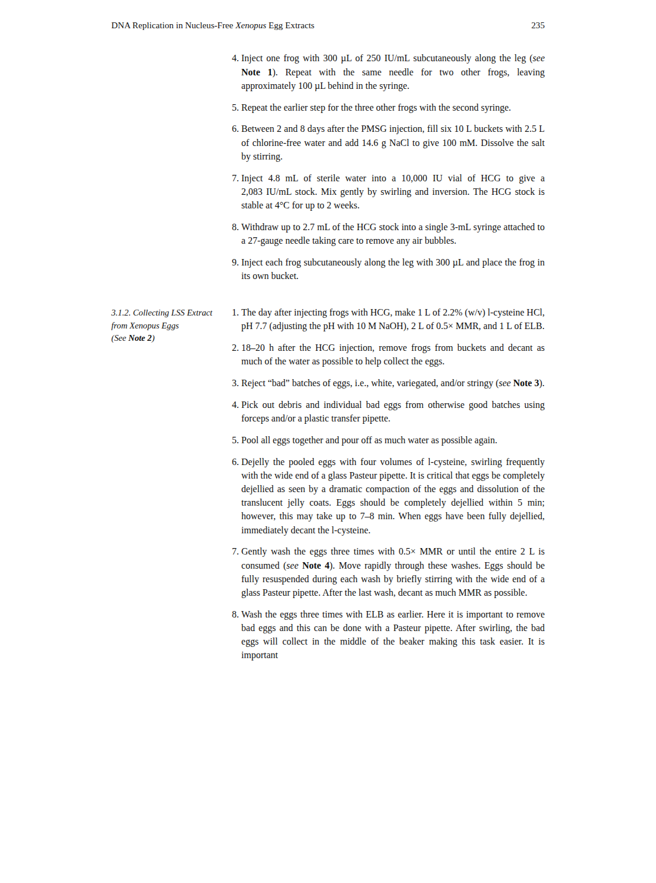DNA Replication in Nucleus-Free Xenopus Egg Extracts 235
Inject one frog with 300 µL of 250 IU/mL subcutaneously along the leg (see Note 1). Repeat with the same needle for two other frogs, leaving approximately 100 µL behind in the syringe.
Repeat the earlier step for the three other frogs with the second syringe.
Between 2 and 8 days after the PMSG injection, fill six 10 L buckets with 2.5 L of chlorine-free water and add 14.6 g NaCl to give 100 mM. Dissolve the salt by stirring.
Inject 4.8 mL of sterile water into a 10,000 IU vial of HCG to give a 2,083 IU/mL stock. Mix gently by swirling and inversion. The HCG stock is stable at 4°C for up to 2 weeks.
Withdraw up to 2.7 mL of the HCG stock into a single 3-mL syringe attached to a 27-gauge needle taking care to remove any air bubbles.
Inject each frog subcutaneously along the leg with 300 µL and place the frog in its own bucket.
3.1.2. Collecting LSS Extract from Xenopus Eggs
(See Note 2)
The day after injecting frogs with HCG, make 1 L of 2.2% (w/v) l-cysteine HCl, pH 7.7 (adjusting the pH with 10 M NaOH), 2 L of 0.5× MMR, and 1 L of ELB.
18–20 h after the HCG injection, remove frogs from buckets and decant as much of the water as possible to help collect the eggs.
Reject “bad” batches of eggs, i.e., white, variegated, and/or stringy (see Note 3).
Pick out debris and individual bad eggs from otherwise good batches using forceps and/or a plastic transfer pipette.
Pool all eggs together and pour off as much water as possible again.
Dejelly the pooled eggs with four volumes of l-cysteine, swirling frequently with the wide end of a glass Pasteur pipette. It is critical that eggs be completely dejellied as seen by a dramatic compaction of the eggs and dissolution of the translucent jelly coats. Eggs should be completely dejellied within 5 min; however, this may take up to 7–8 min. When eggs have been fully dejellied, immediately decant the l-cysteine.
Gently wash the eggs three times with 0.5× MMR or until the entire 2 L is consumed (see Note 4). Move rapidly through these washes. Eggs should be fully resuspended during each wash by briefly stirring with the wide end of a glass Pasteur pipette. After the last wash, decant as much MMR as possible.
Wash the eggs three times with ELB as earlier. Here it is important to remove bad eggs and this can be done with a Pasteur pipette. After swirling, the bad eggs will collect in the middle of the beaker making this task easier. It is important